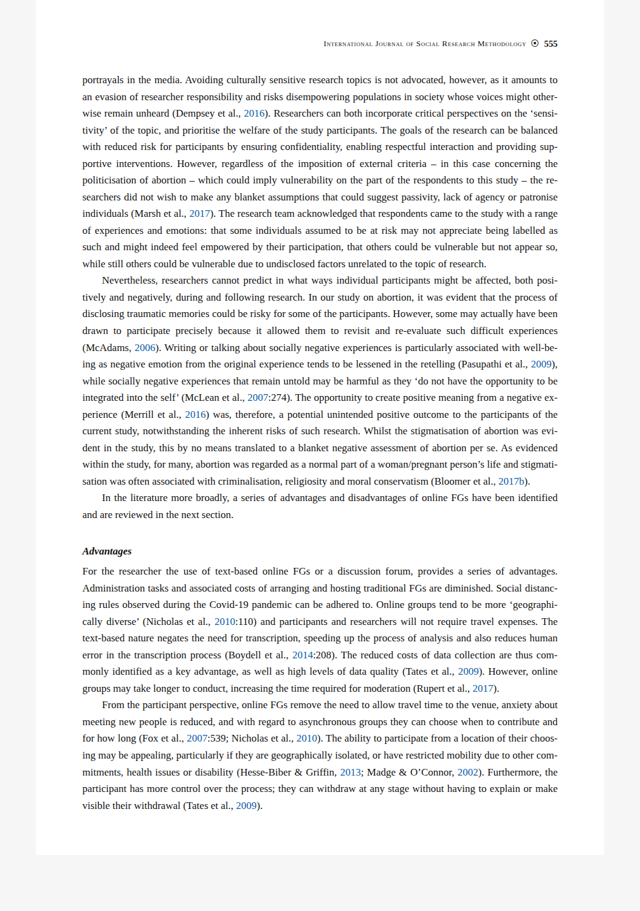International Journal of Social Research Methodology ⦿ 555
portrayals in the media. Avoiding culturally sensitive research topics is not advocated, however, as it amounts to an evasion of researcher responsibility and risks disempowering populations in society whose voices might otherwise remain unheard (Dempsey et al., 2016). Researchers can both incorporate critical perspectives on the ‘sensitivity’ of the topic, and prioritise the welfare of the study participants. The goals of the research can be balanced with reduced risk for participants by ensuring confidentiality, enabling respectful interaction and providing supportive interventions. However, regardless of the imposition of external criteria – in this case concerning the politicisation of abortion – which could imply vulnerability on the part of the respondents to this study – the researchers did not wish to make any blanket assumptions that could suggest passivity, lack of agency or patronise individuals (Marsh et al., 2017). The research team acknowledged that respondents came to the study with a range of experiences and emotions: that some individuals assumed to be at risk may not appreciate being labelled as such and might indeed feel empowered by their participation, that others could be vulnerable but not appear so, while still others could be vulnerable due to undisclosed factors unrelated to the topic of research.
Nevertheless, researchers cannot predict in what ways individual participants might be affected, both positively and negatively, during and following research. In our study on abortion, it was evident that the process of disclosing traumatic memories could be risky for some of the participants. However, some may actually have been drawn to participate precisely because it allowed them to revisit and re-evaluate such difficult experiences (McAdams, 2006). Writing or talking about socially negative experiences is particularly associated with well-being as negative emotion from the original experience tends to be lessened in the retelling (Pasupathi et al., 2009), while socially negative experiences that remain untold may be harmful as they ‘do not have the opportunity to be integrated into the self’ (McLean et al., 2007:274). The opportunity to create positive meaning from a negative experience (Merrill et al., 2016) was, therefore, a potential unintended positive outcome to the participants of the current study, notwithstanding the inherent risks of such research. Whilst the stigmatisation of abortion was evident in the study, this by no means translated to a blanket negative assessment of abortion per se. As evidenced within the study, for many, abortion was regarded as a normal part of a woman/pregnant person’s life and stigmatisation was often associated with criminalisation, religiosity and moral conservatism (Bloomer et al., 2017b).
In the literature more broadly, a series of advantages and disadvantages of online FGs have been identified and are reviewed in the next section.
Advantages
For the researcher the use of text-based online FGs or a discussion forum, provides a series of advantages. Administration tasks and associated costs of arranging and hosting traditional FGs are diminished. Social distancing rules observed during the Covid-19 pandemic can be adhered to. Online groups tend to be more ‘geographically diverse’ (Nicholas et al., 2010:110) and participants and researchers will not require travel expenses. The text-based nature negates the need for transcription, speeding up the process of analysis and also reduces human error in the transcription process (Boydell et al., 2014:208). The reduced costs of data collection are thus commonly identified as a key advantage, as well as high levels of data quality (Tates et al., 2009). However, online groups may take longer to conduct, increasing the time required for moderation (Rupert et al., 2017).
From the participant perspective, online FGs remove the need to allow travel time to the venue, anxiety about meeting new people is reduced, and with regard to asynchronous groups they can choose when to contribute and for how long (Fox et al., 2007:539; Nicholas et al., 2010). The ability to participate from a location of their choosing may be appealing, particularly if they are geographically isolated, or have restricted mobility due to other commitments, health issues or disability (Hesse-Biber & Griffin, 2013; Madge & O’Connor, 2002). Furthermore, the participant has more control over the process; they can withdraw at any stage without having to explain or make visible their withdrawal (Tates et al., 2009).